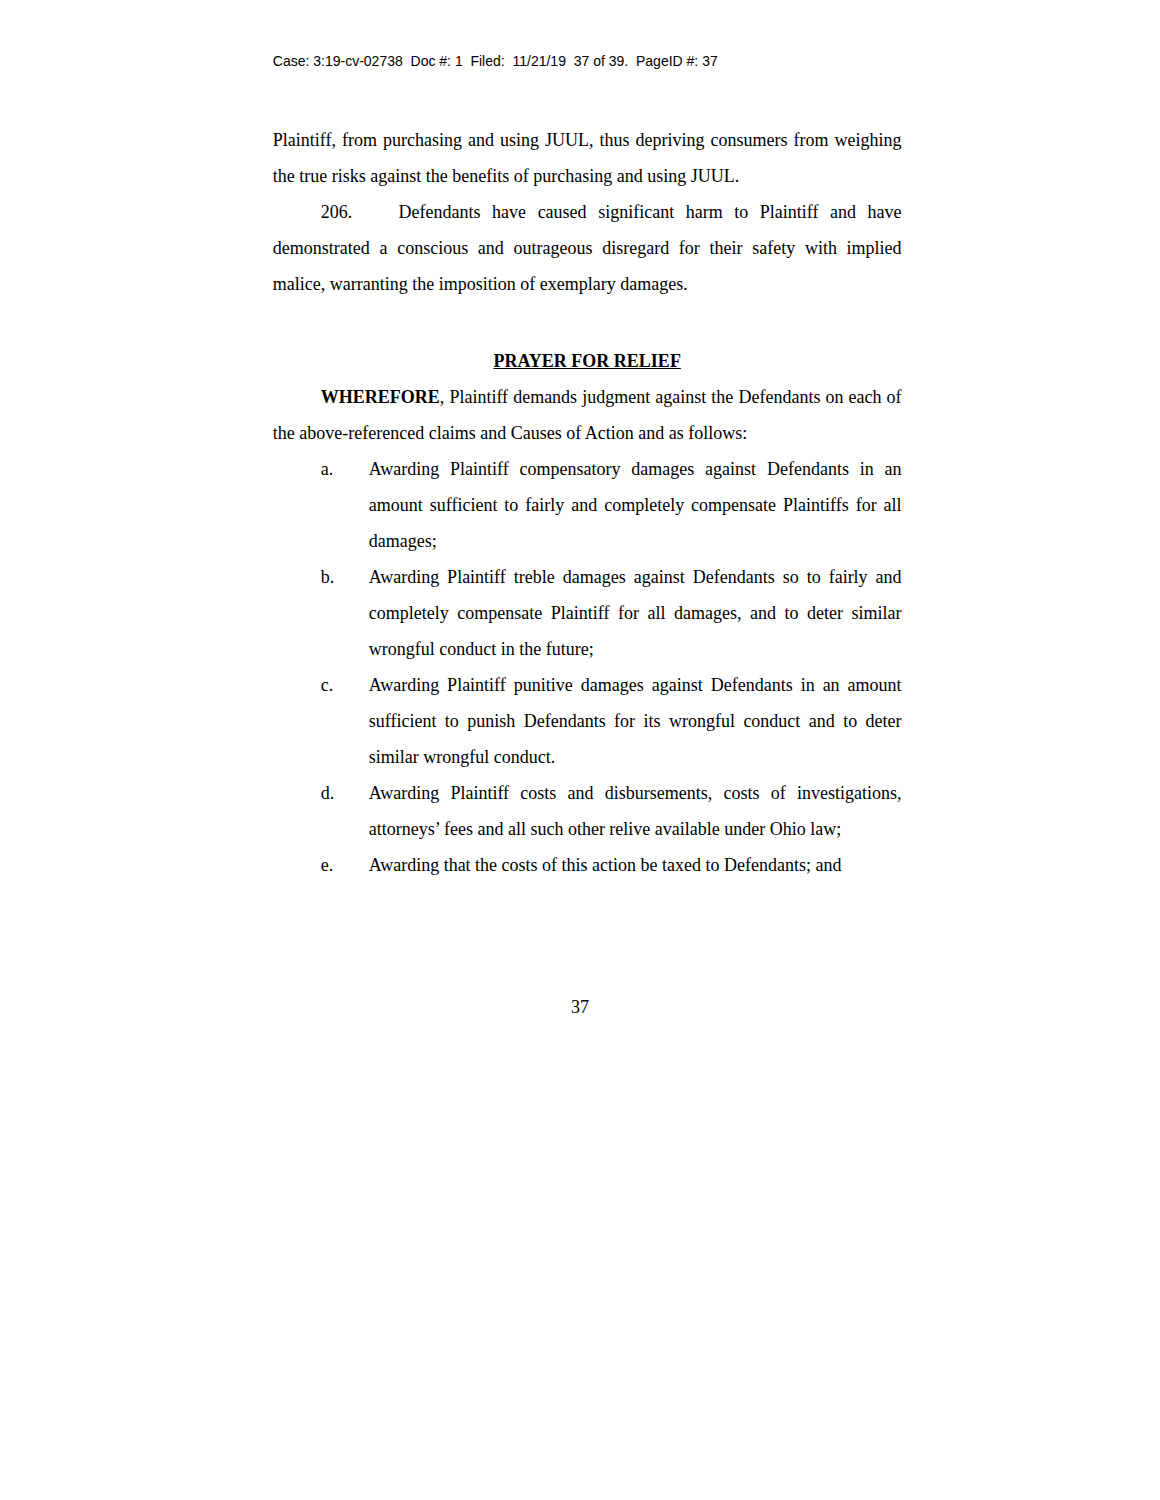Case: 3:19-cv-02738 Doc #: 1 Filed: 11/21/19 37 of 39. PageID #: 37
Plaintiff, from purchasing and using JUUL, thus depriving consumers from weighing the true risks against the benefits of purchasing and using JUUL.
206. Defendants have caused significant harm to Plaintiff and have demonstrated a conscious and outrageous disregard for their safety with implied malice, warranting the imposition of exemplary damages.
PRAYER FOR RELIEF
WHEREFORE, Plaintiff demands judgment against the Defendants on each of the above-referenced claims and Causes of Action and as follows:
a. Awarding Plaintiff compensatory damages against Defendants in an amount sufficient to fairly and completely compensate Plaintiffs for all damages;
b. Awarding Plaintiff treble damages against Defendants so to fairly and completely compensate Plaintiff for all damages, and to deter similar wrongful conduct in the future;
c. Awarding Plaintiff punitive damages against Defendants in an amount sufficient to punish Defendants for its wrongful conduct and to deter similar wrongful conduct.
d. Awarding Plaintiff costs and disbursements, costs of investigations, attorneys’ fees and all such other relive available under Ohio law;
e. Awarding that the costs of this action be taxed to Defendants; and
37